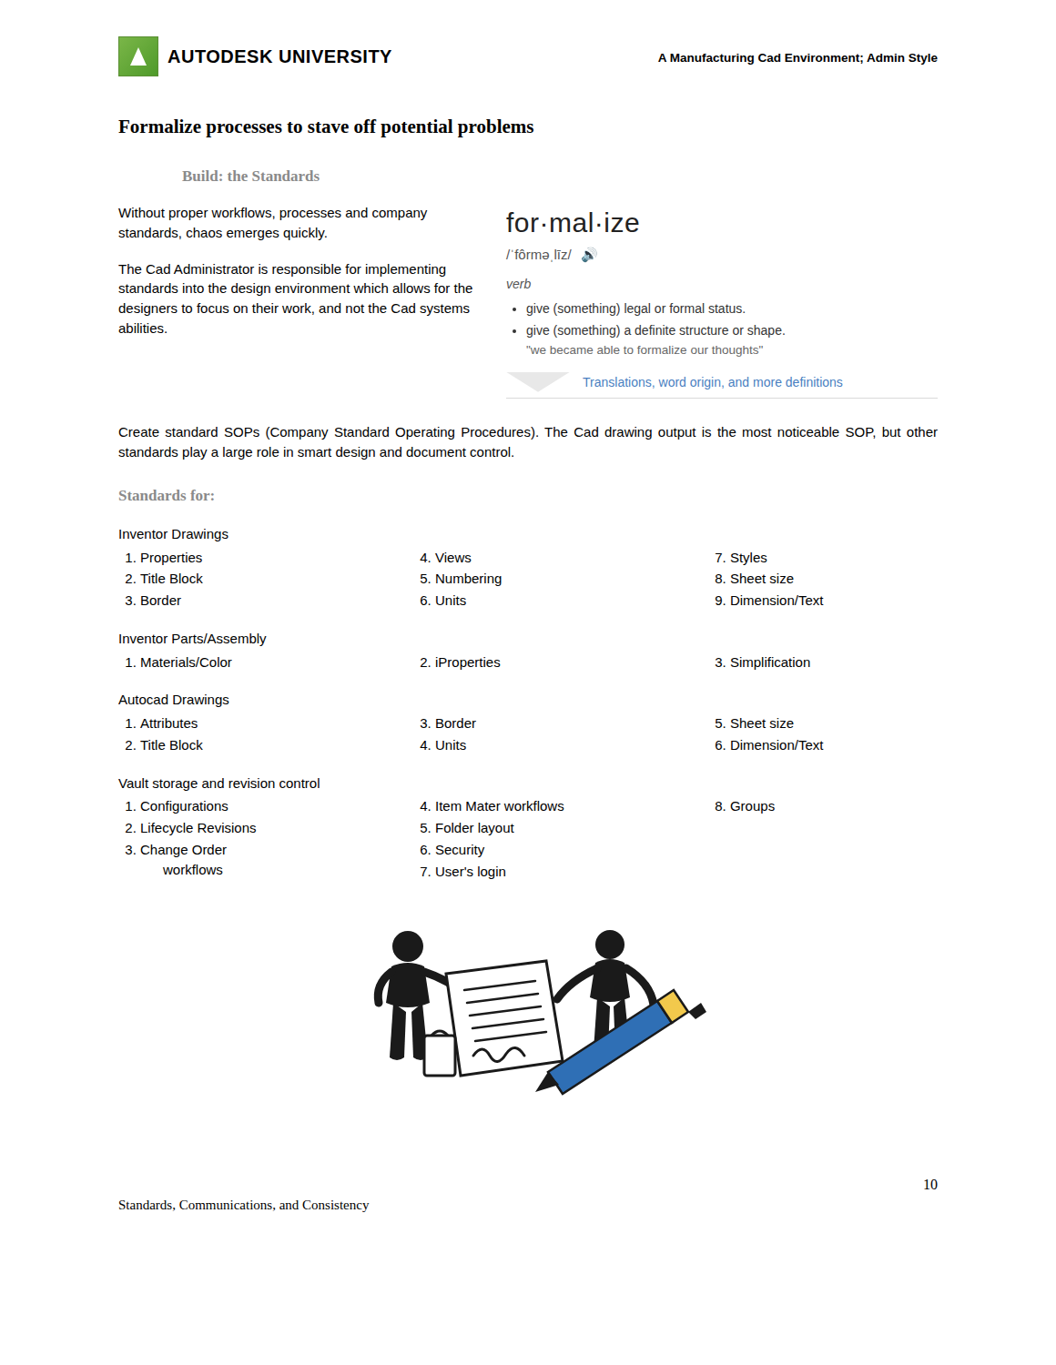AUTODESK UNIVERSITY
A Manufacturing Cad Environment; Admin Style
Formalize processes to stave off potential problems
Build: the Standards
Without proper workflows, processes and company standards, chaos emerges quickly.
The Cad Administrator is responsible for implementing standards into the design environment which allows for the designers to focus on their work, and not the Cad systems abilities.
for·mal·ize
/ˈfôrməˌlīz/ 🔊
verb
give (something) legal or formal status.
give (something) a definite structure or shape.
"we became able to formalize our thoughts"
Translations, word origin, and more definitions
Create standard SOPs (Company Standard Operating Procedures). The Cad drawing output is the most noticeable SOP, but other standards play a large role in smart design and document control.
Standards for:
Inventor Drawings
Properties
Title Block
Border
Views
Numbering
Units
Styles
Sheet size
Dimension/Text
Inventor Parts/Assembly
Materials/Color
iProperties
Simplification
Autocad Drawings
Attributes
Title Block
Border
Units
Sheet size
Dimension/Text
Vault storage and revision control
Configurations
Lifecycle Revisions
Change Order
workflows
Item Mater workflows
Folder layout
Security
User's login
Groups
10
Standards, Communications, and Consistency